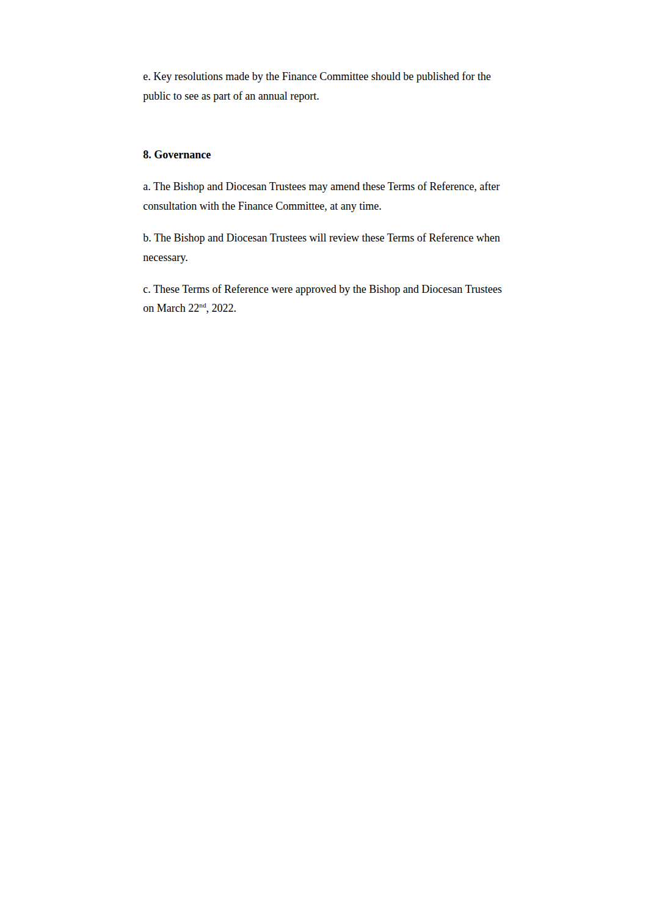e. Key resolutions made by the Finance Committee should be published for the public to see as part of an annual report.
8. Governance
a. The Bishop and Diocesan Trustees may amend these Terms of Reference, after consultation with the Finance Committee, at any time.
b. The Bishop and Diocesan Trustees will review these Terms of Reference when necessary.
c. These Terms of Reference were approved by the Bishop and Diocesan Trustees on March 22nd, 2022.